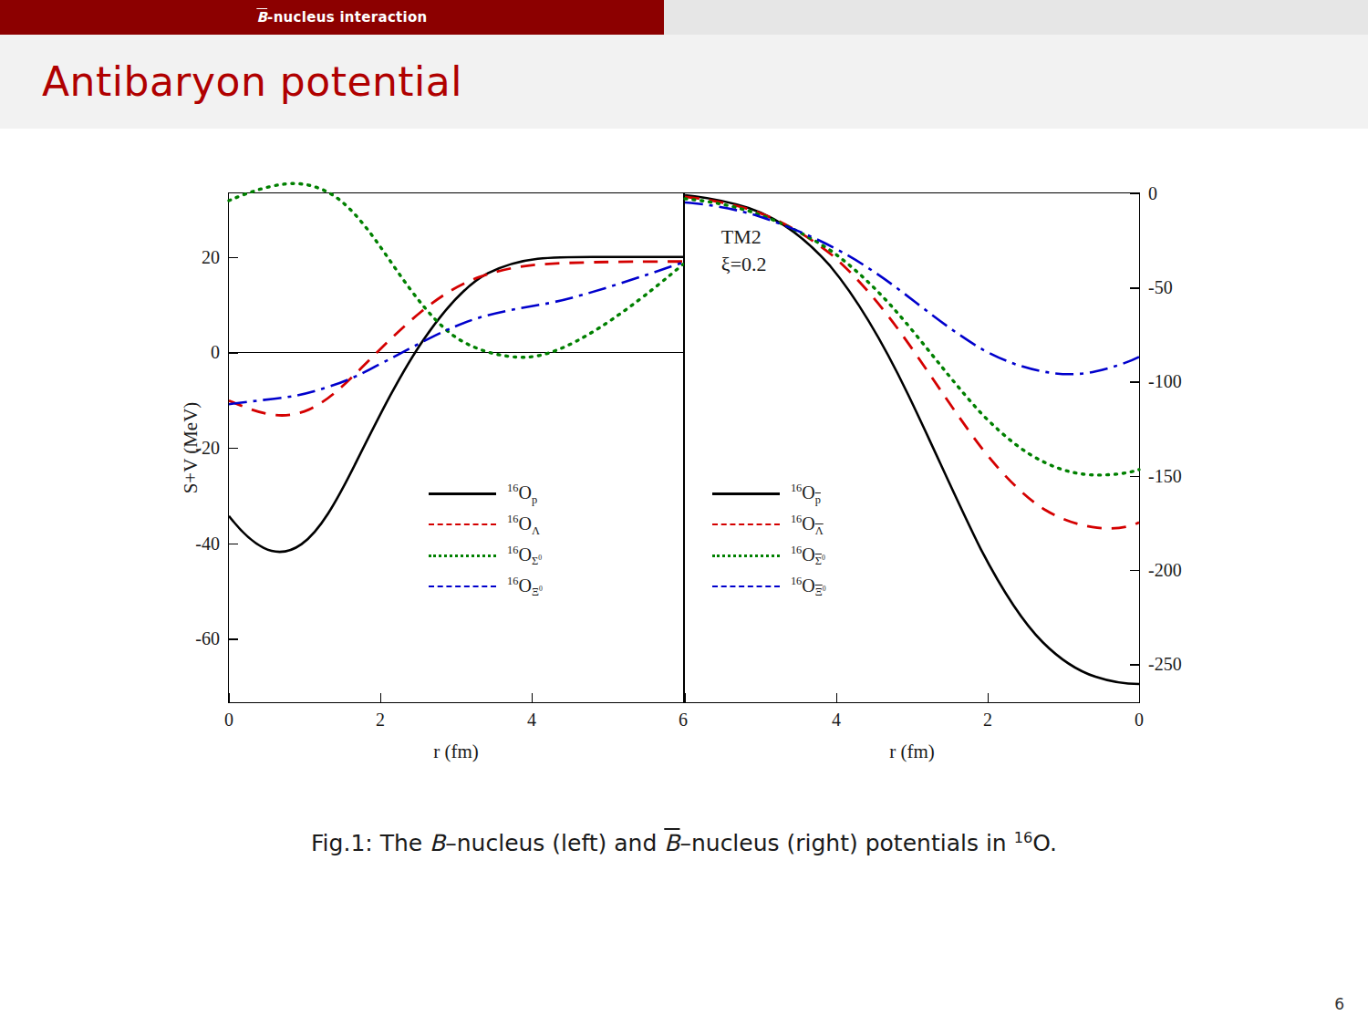B-nucleus interaction
Antibaryon potential
S+V (MeV) 20 0 -20 -40 -60 0 2 4 6 r (fm)
16Op
16OΛ
16OΣ0
16OΞ0
0 -50 -100 -150 -200 -250 4 2 0 r (fm)
TM2
ξ=0.2
16Op
16OΛ
16OΣ0
16OΞ0
Fig.1: The B–nucleus (left) and B–nucleus (right) potentials in 16O.
6